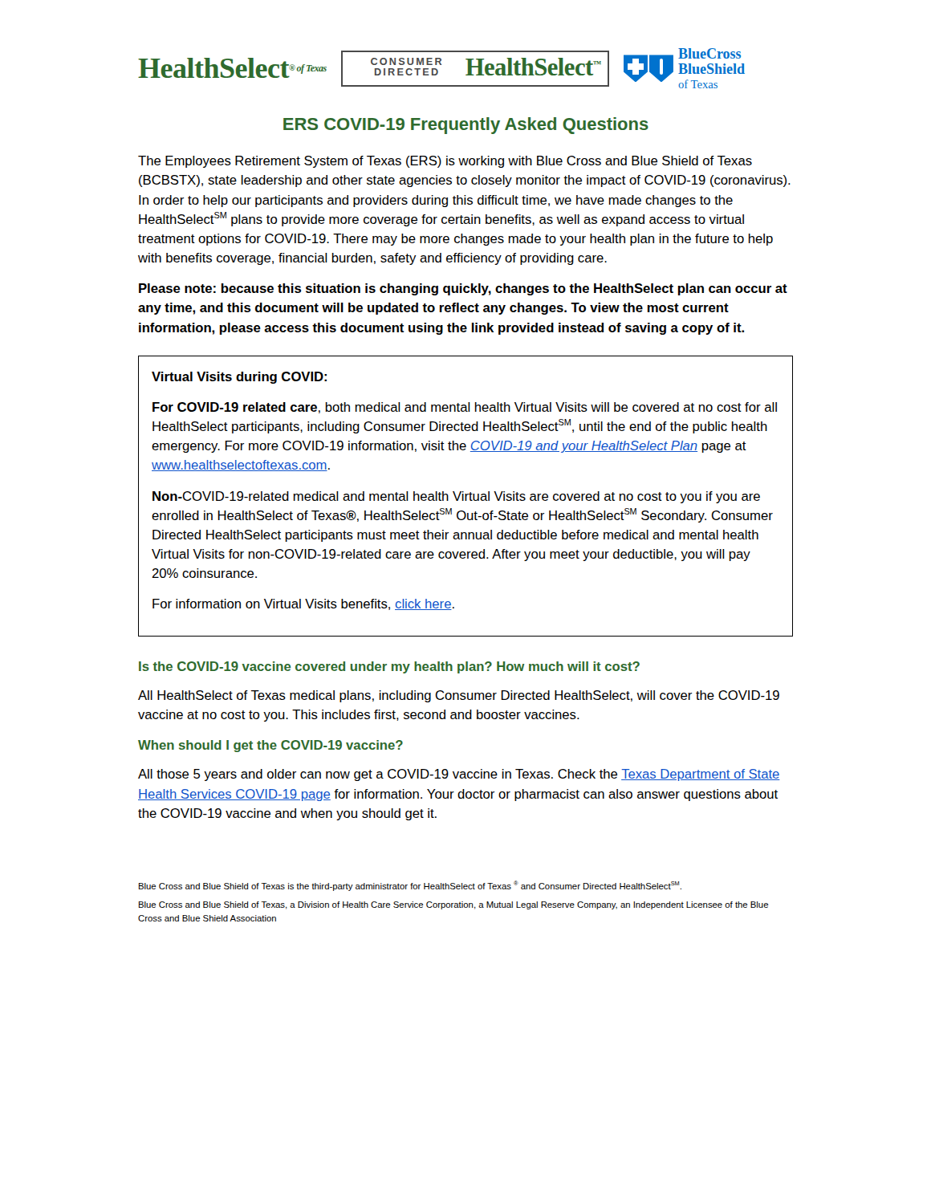HealthSelect®of Texas CONSUMER DIRECTED HealthSelect™ BlueCross BlueShieldof Texas
ERS COVID-19 Frequently Asked Questions
The Employees Retirement System of Texas (ERS) is working with Blue Cross and Blue Shield of Texas (BCBSTX), state leadership and other state agencies to closely monitor the impact of COVID-19 (coronavirus). In order to help our participants and providers during this difficult time, we have made changes to the HealthSelectSM plans to provide more coverage for certain benefits, as well as expand access to virtual treatment options for COVID-19. There may be more changes made to your health plan in the future to help with benefits coverage, financial burden, safety and efficiency of providing care.
Please note: because this situation is changing quickly, changes to the HealthSelect plan can occur at any time, and this document will be updated to reflect any changes. To view the most current information, please access this document using the link provided instead of saving a copy of it.
Virtual Visits during COVID:
For COVID-19 related care, both medical and mental health Virtual Visits will be covered at no cost for all HealthSelect participants, including Consumer Directed HealthSelectSM, until the end of the public health emergency. For more COVID-19 information, visit the COVID-19 and your HealthSelect Plan page at www.healthselectoftexas.com.
Non-COVID-19-related medical and mental health Virtual Visits are covered at no cost to you if you are enrolled in HealthSelect of Texas®, HealthSelectSM Out-of-State or HealthSelectSM Secondary. Consumer Directed HealthSelect participants must meet their annual deductible before medical and mental health Virtual Visits for non-COVID-19-related care are covered. After you meet your deductible, you will pay 20% coinsurance.
For information on Virtual Visits benefits, click here.
Is the COVID-19 vaccine covered under my health plan? How much will it cost?
All HealthSelect of Texas medical plans, including Consumer Directed HealthSelect, will cover the COVID-19 vaccine at no cost to you. This includes first, second and booster vaccines.
When should I get the COVID-19 vaccine?
All those 5 years and older can now get a COVID-19 vaccine in Texas. Check the Texas Department of State Health Services COVID-19 page for information. Your doctor or pharmacist can also answer questions about the COVID-19 vaccine and when you should get it.
Blue Cross and Blue Shield of Texas is the third-party administrator for HealthSelect of Texas ® and Consumer Directed HealthSelectSM.
Blue Cross and Blue Shield of Texas, a Division of Health Care Service Corporation, a Mutual Legal Reserve Company, an Independent Licensee of the Blue Cross and Blue Shield Association